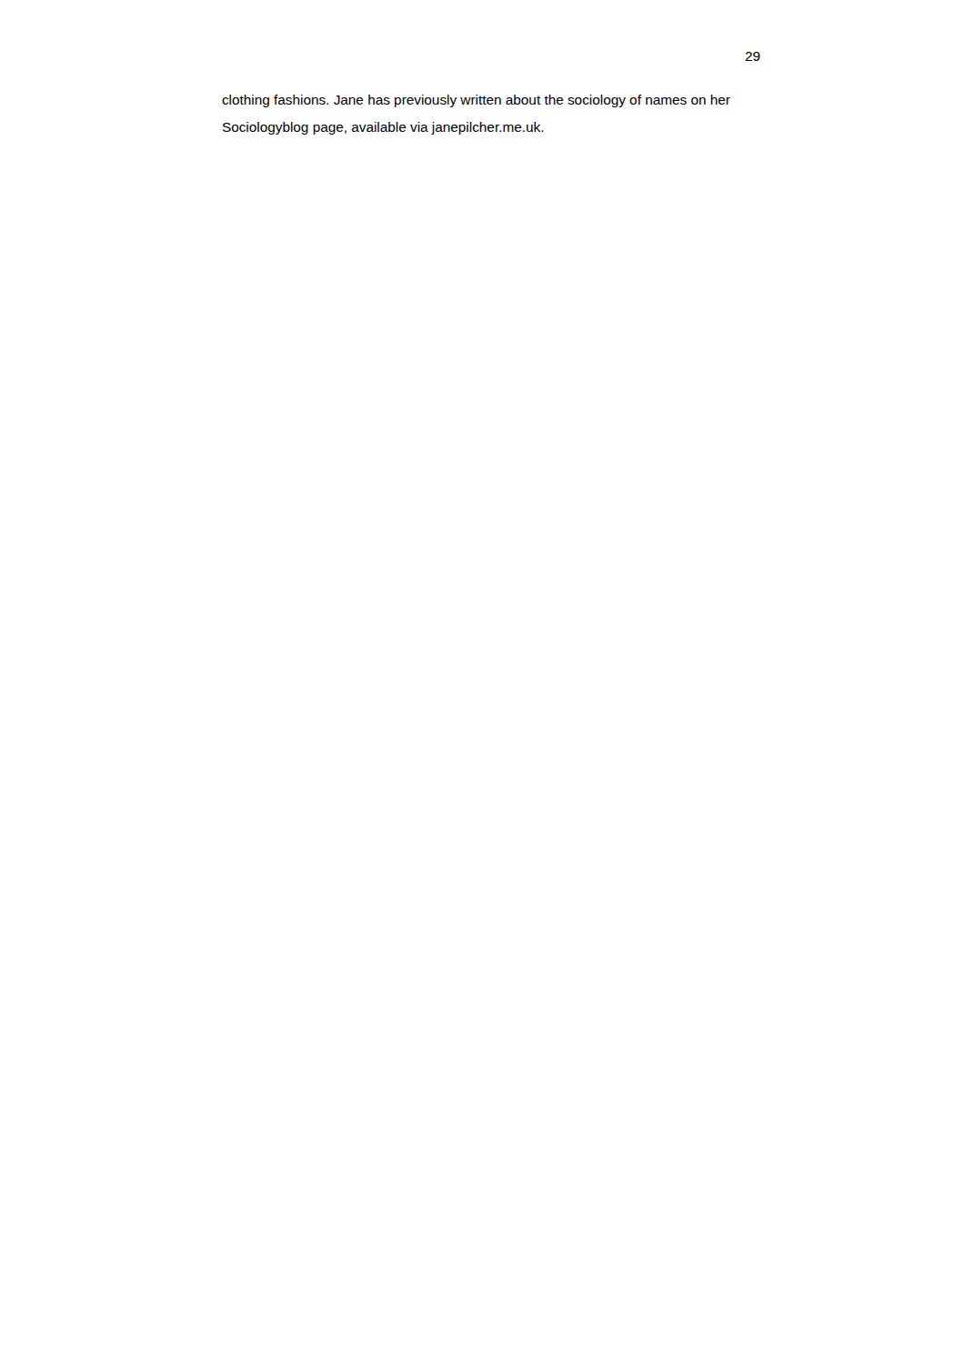29
clothing fashions. Jane has previously written about the sociology of names on her Sociologyblog page, available via janepilcher.me.uk.